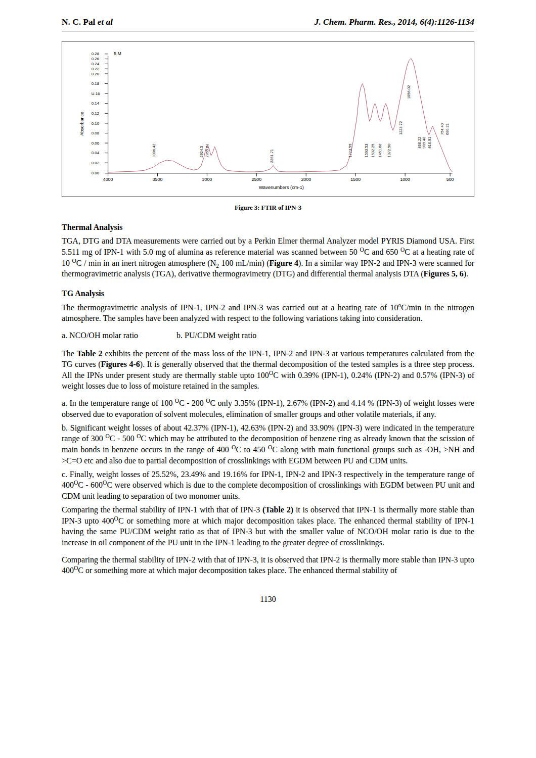N. C. Pal et al
J. Chem. Pharm. Res., 2014, 6(4):1126-1134
0.00 0.02 0.04 0.06 0.08 0.10 0.12 0.14 U.16 0.18 0.20 0.22 0.24 0.26 0.28 Absorbance 4000 3500 3000 2500 2000 1500 1000 500 Wavenumbers (cm-1) 5 M 3306.42 2924.5 2855.81 2361.71 1723.59 1503.53 1532.25 1451.68 1372.50 1223.72 1056.02 866.22 909.48 816.91 754.40 680.21
Figure 3: FTIR of IPN-3
Thermal Analysis
TGA, DTG and DTA measurements were carried out by a Perkin Elmer thermal Analyzer model PYRIS Diamond USA. First 5.511 mg of IPN-1 with 5.0 mg of alumina as reference material was scanned between 50 OC and 650 OC at a heating rate of 10 OC / min in an inert nitrogen atmosphere (N2 100 mL/min) (Figure 4). In a similar way IPN-2 and IPN-3 were scanned for thermogravimetric analysis (TGA), derivative thermogravimetry (DTG) and differential thermal analysis DTA (Figures 5, 6).
TG Analysis
The thermogravimetric analysis of IPN-1, IPN-2 and IPN-3 was carried out at a heating rate of 10oC/min in the nitrogen atmosphere. The samples have been analyzed with respect to the following variations taking into consideration.
a. NCO/OH molar ratio b. PU/CDM weight ratio
The Table 2 exhibits the percent of the mass loss of the IPN-1, IPN-2 and IPN-3 at various temperatures calculated from the TG curves (Figures 4-6). It is generally observed that the thermal decomposition of the tested samples is a three step process. All the IPNs under present study are thermally stable upto 100OC with 0.39% (IPN-1), 0.24% (IPN-2) and 0.57% (IPN-3) of weight losses due to loss of moisture retained in the samples.
a. In the temperature range of 100 OC - 200 OC only 3.35% (IPN-1), 2.67% (IPN-2) and 4.14 % (IPN-3) of weight losses were observed due to evaporation of solvent molecules, elimination of smaller groups and other volatile materials, if any.
b. Significant weight losses of about 42.37% (IPN-1), 42.63% (IPN-2) and 33.90% (IPN-3) were indicated in the temperature range of 300 OC - 500 OC which may be attributed to the decomposition of benzene ring as already known that the scission of main bonds in benzene occurs in the range of 400 OC to 450 OC along with main functional groups such as -OH, >NH and >C=O etc and also due to partial decomposition of crosslinkings with EGDM between PU and CDM units.
c. Finally, weight losses of 25.52%, 23.49% and 19.16% for IPN-1, IPN-2 and IPN-3 respectively in the temperature range of 400OC - 600OC were observed which is due to the complete decomposition of crosslinkings with EGDM between PU unit and CDM unit leading to separation of two monomer units.
Comparing the thermal stability of IPN-1 with that of IPN-3 (Table 2) it is observed that IPN-1 is thermally more stable than IPN-3 upto 400OC or something more at which major decomposition takes place. The enhanced thermal stability of IPN-1 having the same PU/CDM weight ratio as that of IPN-3 but with the smaller value of NCO/OH molar ratio is due to the increase in oil component of the PU unit in the IPN-1 leading to the greater degree of crosslinkings.
Comparing the thermal stability of IPN-2 with that of IPN-3, it is observed that IPN-2 is thermally more stable than IPN-3 upto 400OC or something more at which major decomposition takes place. The enhanced thermal stability of
1130